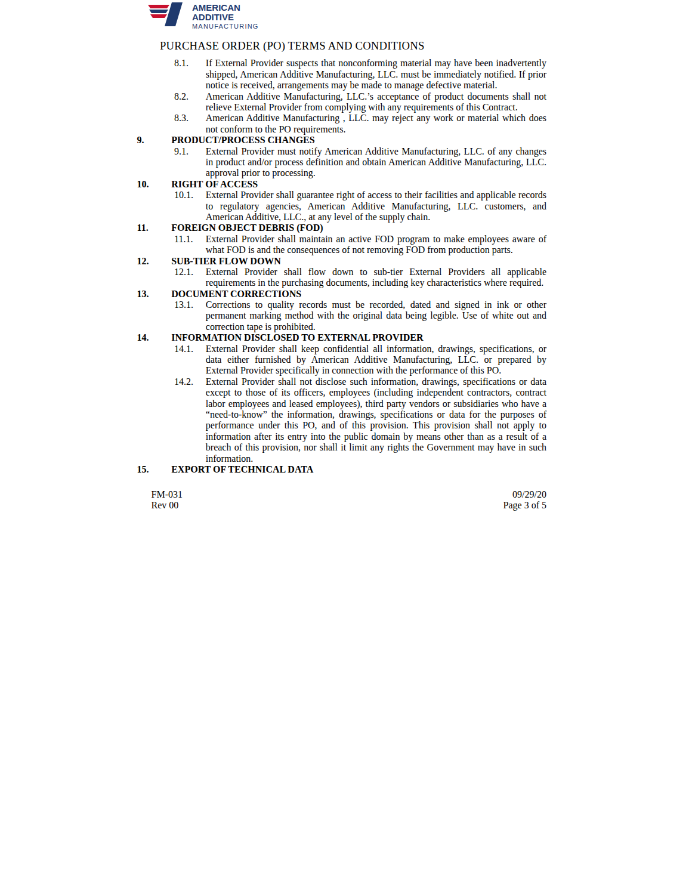AMERICAN ADDITIVE MANUFACTURING
PURCHASE ORDER (PO) TERMS AND CONDITIONS
8.1. If External Provider suspects that nonconforming material may have been inadvertently shipped, American Additive Manufacturing, LLC. must be immediately notified. If prior notice is received, arrangements may be made to manage defective material.
8.2. American Additive Manufacturing, LLC.’s acceptance of product documents shall not relieve External Provider from complying with any requirements of this Contract.
8.3. American Additive Manufacturing , LLC. may reject any work or material which does not conform to the PO requirements.
9. PRODUCT/PROCESS CHANGES
9.1. External Provider must notify American Additive Manufacturing, LLC. of any changes in product and/or process definition and obtain American Additive Manufacturing, LLC. approval prior to processing.
10. RIGHT OF ACCESS
10.1. External Provider shall guarantee right of access to their facilities and applicable records to regulatory agencies, American Additive Manufacturing, LLC. customers, and American Additive, LLC., at any level of the supply chain.
11. FOREIGN OBJECT DEBRIS (FOD)
11.1. External Provider shall maintain an active FOD program to make employees aware of what FOD is and the consequences of not removing FOD from production parts.
12. SUB-TIER FLOW DOWN
12.1. External Provider shall flow down to sub-tier External Providers all applicable requirements in the purchasing documents, including key characteristics where required.
13. DOCUMENT CORRECTIONS
13.1. Corrections to quality records must be recorded, dated and signed in ink or other permanent marking method with the original data being legible. Use of white out and correction tape is prohibited.
14. INFORMATION DISCLOSED TO EXTERNAL PROVIDER
14.1. External Provider shall keep confidential all information, drawings, specifications, or data either furnished by American Additive Manufacturing, LLC. or prepared by External Provider specifically in connection with the performance of this PO.
14.2. External Provider shall not disclose such information, drawings, specifications or data except to those of its officers, employees (including independent contractors, contract labor employees and leased employees), third party vendors or subsidiaries who have a “need-to-know” the information, drawings, specifications or data for the purposes of performance under this PO, and of this provision. This provision shall not apply to information after its entry into the public domain by means other than as a result of a breach of this provision, nor shall it limit any rights the Government may have in such information.
15. EXPORT OF TECHNICAL DATA
FM-031
Rev 00
09/29/20
Page 3 of 5